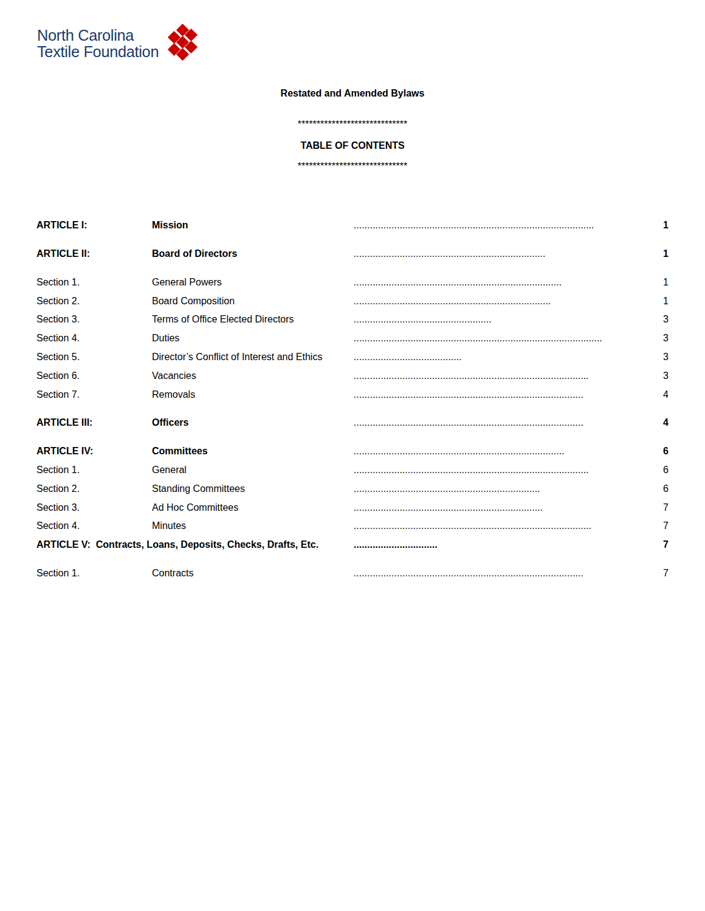| North Carolina Textile Foundation | |
Restated and Amended Bylaws
*****************************
TABLE OF CONTENTS
*****************************
| ARTICLE I: | Mission | ......................................................................................... | 1 |
| ARTICLE II: | Board of Directors | ....................................................................... | 1 |
| Section 1. | General Powers | ............................................................................. | 1 |
| Section 2. | Board Composition | ......................................................................... | 1 |
| Section 3. | Terms of Office Elected Directors | ................................................... | 3 |
| Section 4. | Duties | ............................................................................................ | 3 |
| Section 5. | Director’s Conflict of Interest and Ethics | ........................................ | 3 |
| Section 6. | Vacancies | ....................................................................................... | 3 |
| Section 7. | Removals | ..................................................................................... | 4 |
| ARTICLE III: | Officers | ..................................................................................... | 4 |
| ARTICLE IV: | Committees | .............................................................................. | 6 |
| Section 1. | General | ....................................................................................... | 6 |
| Section 2. | Standing Committees | ..................................................................... | 6 |
| Section 3. | Ad Hoc Committees | ...................................................................... | 7 |
| Section 4. | Minutes | ........................................................................................ | 7 |
| ARTICLE V: Contracts, Loans, Deposits, Checks, Drafts, Etc. | ............................... | 7 |
| Section 1. | Contracts | ..................................................................................... | 7 |